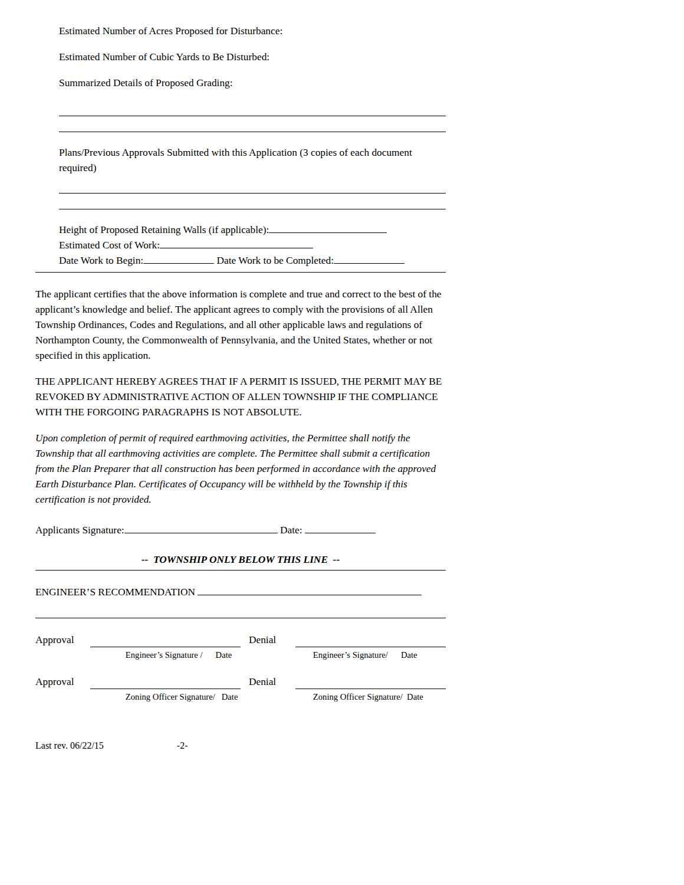Estimated Number of Acres Proposed for Disturbance: Estimated Number of Cubic Yards to Be Disturbed: Summarized Details of Proposed Grading:
Plans/Previous Approvals Submitted with this Application (3 copies of each document required)
Height of Proposed Retaining Walls (if applicable):
Estimated Cost of Work:
Date Work to Begin: Date Work to be Completed:
The applicant certifies that the above information is complete and true and correct to the best of the applicant’s knowledge and belief. The applicant agrees to comply with the provisions of all Allen Township Ordinances, Codes and Regulations, and all other applicable laws and regulations of Northampton County, the Commonwealth of Pennsylvania, and the United States, whether or not specified in this application.
THE APPLICANT HEREBY AGREES THAT IF A PERMIT IS ISSUED, THE PERMIT MAY BE REVOKED BY ADMINISTRATIVE ACTION OF ALLEN TOWNSHIP IF THE COMPLIANCE WITH THE FORGOING PARAGRAPHS IS NOT ABSOLUTE.
Upon completion of permit of required earthmoving activities, the Permittee shall notify the Township that all earthmoving activities are complete. The Permittee shall submit a certification from the Plan Preparer that all construction has been performed in accordance with the approved Earth Disturbance Plan. Certificates of Occupancy will be withheld by the Township if this certification is not provided.
Applicants Signature: Date:
-- TOWNSHIP ONLY BELOW THIS LINE --
ENGINEER’S RECOMMENDATION
| Approval | | Denial | |
| | Engineer’s Signature / Date | | Engineer’s Signature/ Date |
| Approval | | Denial | |
| | Zoning Officer Signature/ Date | | Zoning Officer Signature/ Date |
Last rev. 06/22/15 -2-